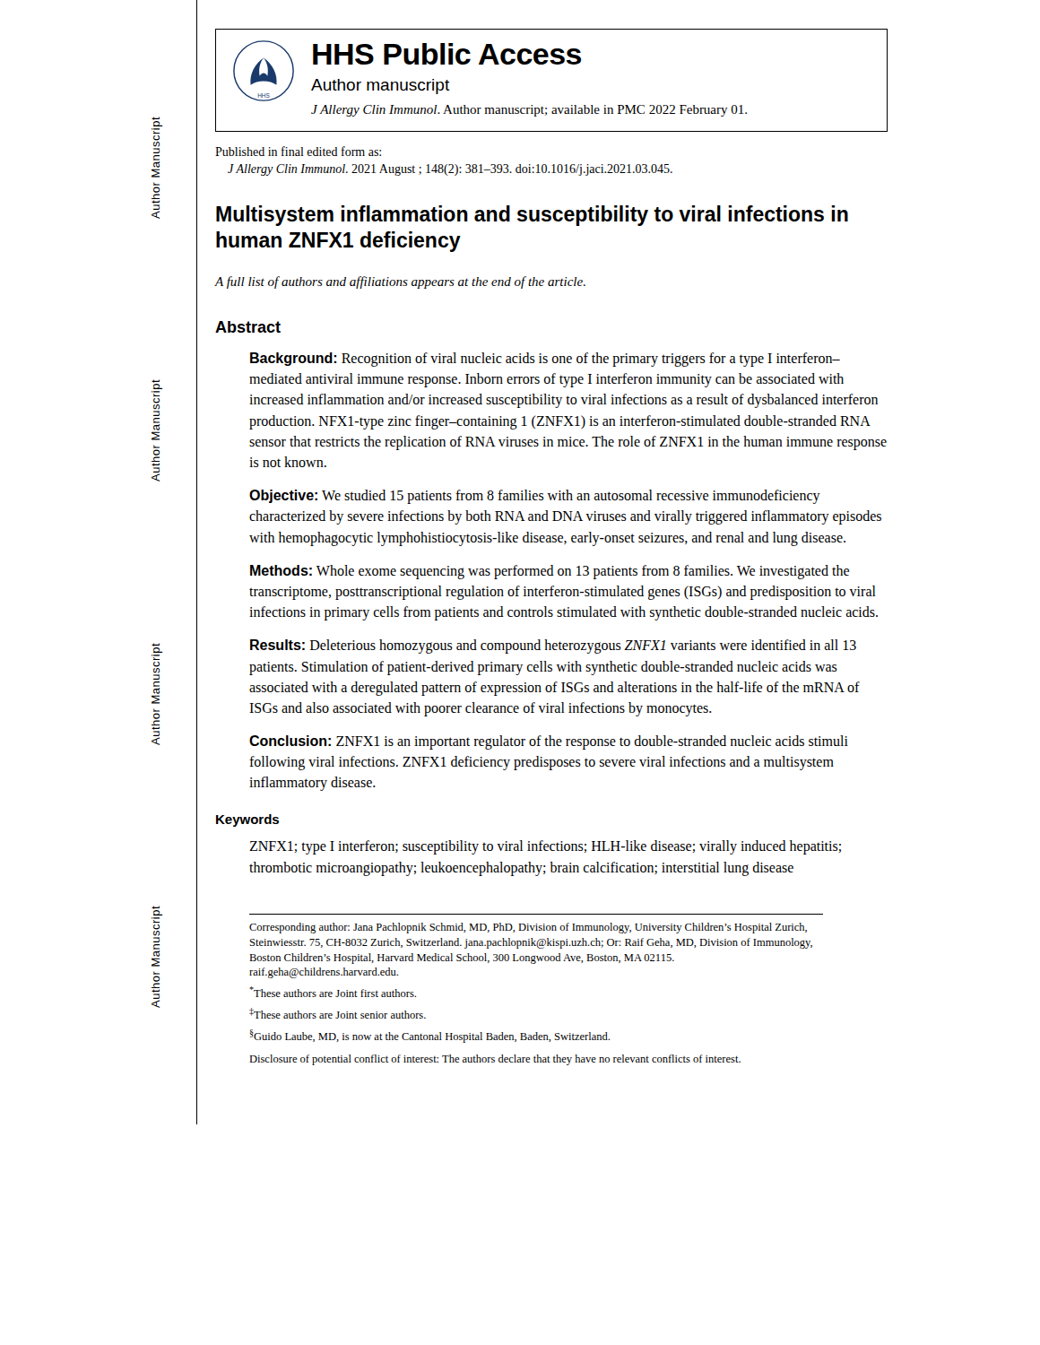Author Manuscript Author Manuscript Author Manuscript Author Manuscript
HHS
HHS Public Access
Author manuscript
J Allergy Clin Immunol. Author manuscript; available in PMC 2022 February 01.
Published in final edited form as: J Allergy Clin Immunol. 2021 August ; 148(2): 381–393. doi:10.1016/j.jaci.2021.03.045.
Multisystem inflammation and susceptibility to viral infections in human ZNFX1 deficiency
A full list of authors and affiliations appears at the end of the article.
Abstract
Background: Recognition of viral nucleic acids is one of the primary triggers for a type I interferon–mediated antiviral immune response. Inborn errors of type I interferon immunity can be associated with increased inflammation and/or increased susceptibility to viral infections as a result of dysbalanced interferon production. NFX1-type zinc finger–containing 1 (ZNFX1) is an interferon-stimulated double-stranded RNA sensor that restricts the replication of RNA viruses in mice. The role of ZNFX1 in the human immune response is not known.
Objective: We studied 15 patients from 8 families with an autosomal recessive immunodeficiency characterized by severe infections by both RNA and DNA viruses and virally triggered inflammatory episodes with hemophagocytic lymphohistiocytosis-like disease, early-onset seizures, and renal and lung disease.
Methods: Whole exome sequencing was performed on 13 patients from 8 families. We investigated the transcriptome, posttranscriptional regulation of interferon-stimulated genes (ISGs) and predisposition to viral infections in primary cells from patients and controls stimulated with synthetic double-stranded nucleic acids.
Results: Deleterious homozygous and compound heterozygous ZNFX1 variants were identified in all 13 patients. Stimulation of patient-derived primary cells with synthetic double-stranded nucleic acids was associated with a deregulated pattern of expression of ISGs and alterations in the half-life of the mRNA of ISGs and also associated with poorer clearance of viral infections by monocytes.
Conclusion: ZNFX1 is an important regulator of the response to double-stranded nucleic acids stimuli following viral infections. ZNFX1 deficiency predisposes to severe viral infections and a multisystem inflammatory disease.
Keywords
ZNFX1; type I interferon; susceptibility to viral infections; HLH-like disease; virally induced hepatitis; thrombotic microangiopathy; leukoencephalopathy; brain calcification; interstitial lung disease
Corresponding author: Jana Pachlopnik Schmid, MD, PhD, Division of Immunology, University Children’s Hospital Zurich, Steinwiesstr. 75, CH-8032 Zurich, Switzerland. jana.pachlopnik@kispi.uzh.ch; Or: Raif Geha, MD, Division of Immunology, Boston Children’s Hospital, Harvard Medical School, 300 Longwood Ave, Boston, MA 02115. raif.geha@childrens.harvard.edu.
*These authors are Joint first authors.
‡These authors are Joint senior authors.
§Guido Laube, MD, is now at the Cantonal Hospital Baden, Baden, Switzerland.
Disclosure of potential conflict of interest: The authors declare that they have no relevant conflicts of interest.